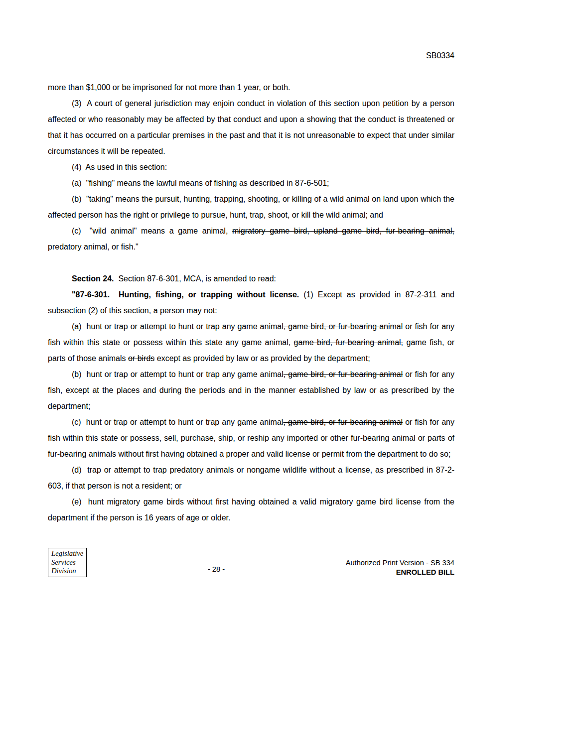SB0334
more than $1,000 or be imprisoned for not more than 1 year, or both.
(3) A court of general jurisdiction may enjoin conduct in violation of this section upon petition by a person affected or who reasonably may be affected by that conduct and upon a showing that the conduct is threatened or that it has occurred on a particular premises in the past and that it is not unreasonable to expect that under similar circumstances it will be repeated.
(4) As used in this section:
(a) "fishing" means the lawful means of fishing as described in 87-6-501;
(b) "taking" means the pursuit, hunting, trapping, shooting, or killing of a wild animal on land upon which the affected person has the right or privilege to pursue, hunt, trap, shoot, or kill the wild animal; and
(c) "wild animal" means a game animal, migratory game bird, upland game bird, fur-bearing animal, predatory animal, or fish."
Section 24. Section 87-6-301, MCA, is amended to read:
"87-6-301. Hunting, fishing, or trapping without license. (1) Except as provided in 87-2-311 and subsection (2) of this section, a person may not:
(a) hunt or trap or attempt to hunt or trap any game animal, game bird, or fur-bearing animal or fish for any fish within this state or possess within this state any game animal, game bird, fur-bearing animal, game fish, or parts of those animals or birds except as provided by law or as provided by the department;
(b) hunt or trap or attempt to hunt or trap any game animal, game bird, or fur-bearing animal or fish for any fish, except at the places and during the periods and in the manner established by law or as prescribed by the department;
(c) hunt or trap or attempt to hunt or trap any game animal, game bird, or fur-bearing animal or fish for any fish within this state or possess, sell, purchase, ship, or reship any imported or other fur-bearing animal or parts of fur-bearing animals without first having obtained a proper and valid license or permit from the department to do so;
(d) trap or attempt to trap predatory animals or nongame wildlife without a license, as prescribed in 87-2-603, if that person is not a resident; or
(e) hunt migratory game birds without first having obtained a valid migratory game bird license from the department if the person is 16 years of age or older.
Legislative Services Division
- 28 -
Authorized Print Version - SB 334
ENROLLED BILL